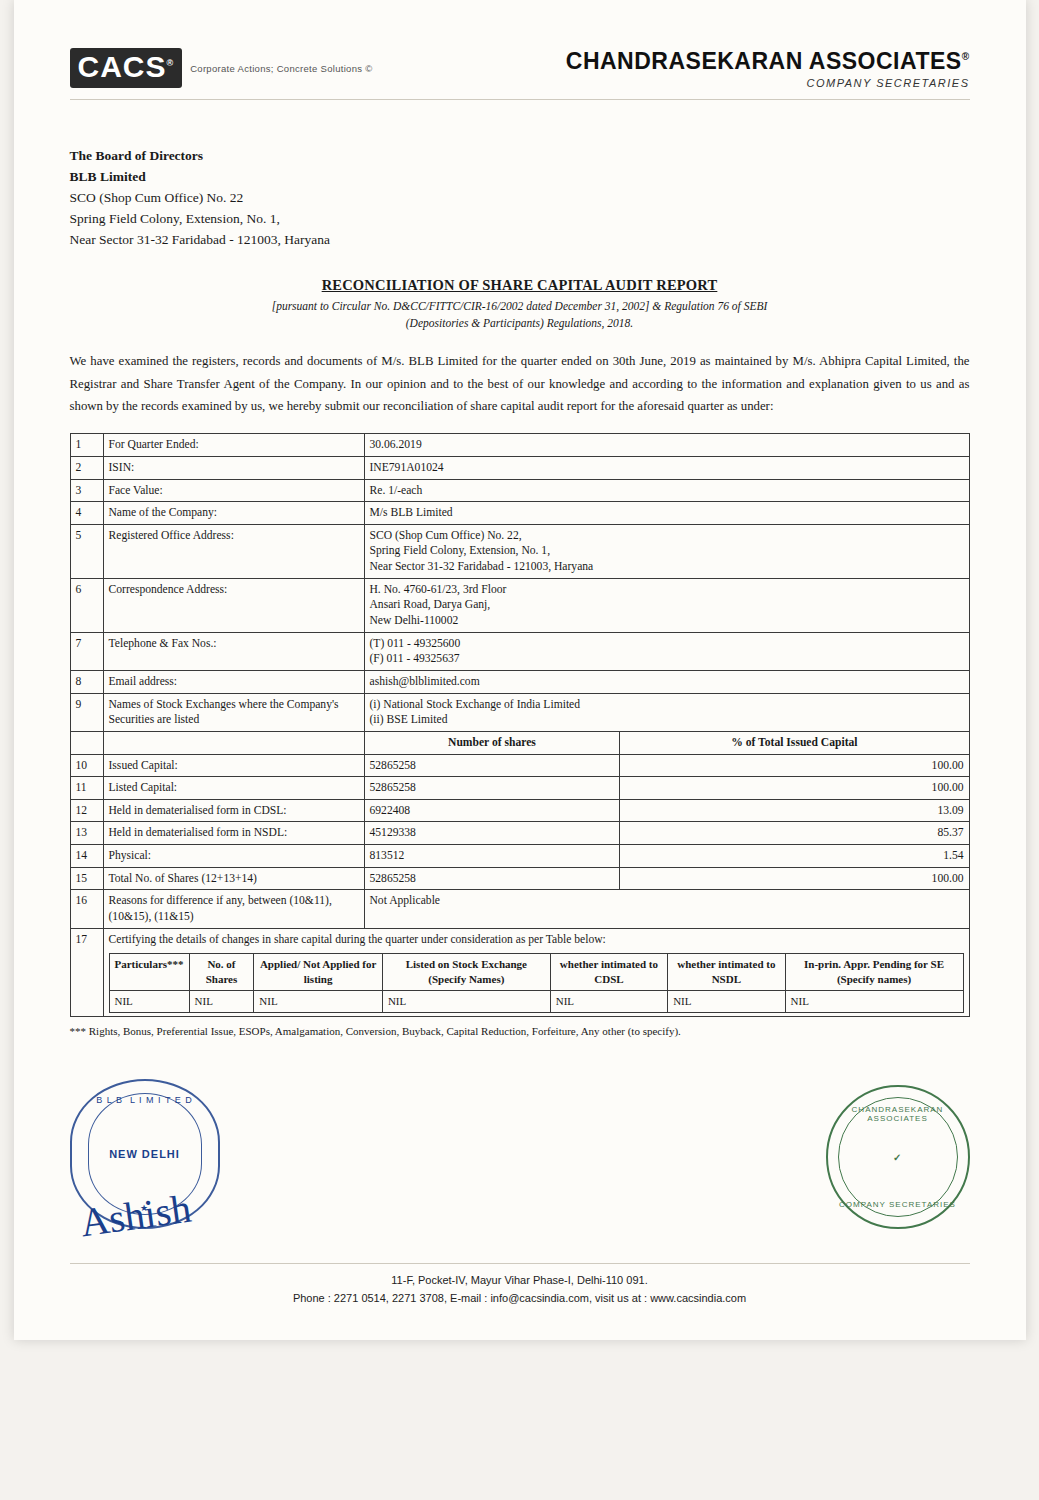CACS®
Corporate Actions; Concrete Solutions ©
CHANDRASEKARAN ASSOCIATES®
COMPANY SECRETARIES
The Board of Directors
BLB Limited
SCO (Shop Cum Office) No. 22
Spring Field Colony, Extension, No. 1,
Near Sector 31-32 Faridabad - 121003, Haryana
RECONCILIATION OF SHARE CAPITAL AUDIT REPORT
[pursuant to Circular No. D&CC/FITTC/CIR-16/2002 dated December 31, 2002] & Regulation 76 of SEBI
(Depositories & Participants) Regulations, 2018.
We have examined the registers, records and documents of M/s. BLB Limited for the quarter ended on 30th June, 2019 as maintained by M/s. Abhipra Capital Limited, the Registrar and Share Transfer Agent of the Company. In our opinion and to the best of our knowledge and according to the information and explanation given to us and as shown by the records examined by us, we hereby submit our reconciliation of share capital audit report for the aforesaid quarter as under:
| 1 | For Quarter Ended: | 30.06.2019 |
| 2 | ISIN: | INE791A01024 |
| 3 | Face Value: | Re. 1/-each |
| 4 | Name of the Company: | M/s BLB Limited |
| 5 | Registered Office Address: | SCO (Shop Cum Office) No. 22, Spring Field Colony, Extension, No. 1, Near Sector 31-32 Faridabad - 121003, Haryana |
| 6 | Correspondence Address: | H. No. 4760-61/23, 3rd Floor Ansari Road, Darya Ganj, New Delhi-110002 |
| 7 | Telephone & Fax Nos.: | (T) 011 - 49325600 (F) 011 - 49325637 |
| 8 | Email address: | ashish@blblimited.com |
| 9 | Names of Stock Exchanges where the Company's Securities are listed | (i) National Stock Exchange of India Limited (ii) BSE Limited |
| | | Number of shares | % of Total Issued Capital |
| 10 | Issued Capital: | 52865258 | 100.00 |
| 11 | Listed Capital: | 52865258 | 100.00 |
| 12 | Held in dematerialised form in CDSL: | 6922408 | 13.09 |
| 13 | Held in dematerialised form in NSDL: | 45129338 | 85.37 |
| 14 | Physical: | 813512 | 1.54 |
| 15 | Total No. of Shares (12+13+14) | 52865258 | 100.00 |
| 16 | Reasons for difference if any, between (10&11), (10&15), (11&15) | Not Applicable |
| 17 | Certifying the details of changes in share capital during the quarter under consideration as per Table below: / Particulars*** / No. of Shares / Applied/ Not Applied for listing / Listed on Stock Exchange (Specify Names) / whether intimated to CDSL / whether intimated to NSDL / In-prin. Appr. Pending for SE (Specify names) / / --- / --- / --- / --- / --- / --- / --- / / NIL / NIL / NIL / NIL / NIL / NIL / NIL / |
*** Rights, Bonus, Preferential Issue, ESOPs, Amalgamation, Conversion, Buyback, Capital Reduction, Forfeiture, Any other (to specify).
B L B L I M I T E D
NEW DELHI
★
Ashish
CHANDRASEKARAN ASSOCIATES
✓
COMPANY SECRETARIES
11-F, Pocket-IV, Mayur Vihar Phase-I, Delhi-110 091.
Phone : 2271 0514, 2271 3708, E-mail : info@cacsindia.com, visit us at : www.cacsindia.com